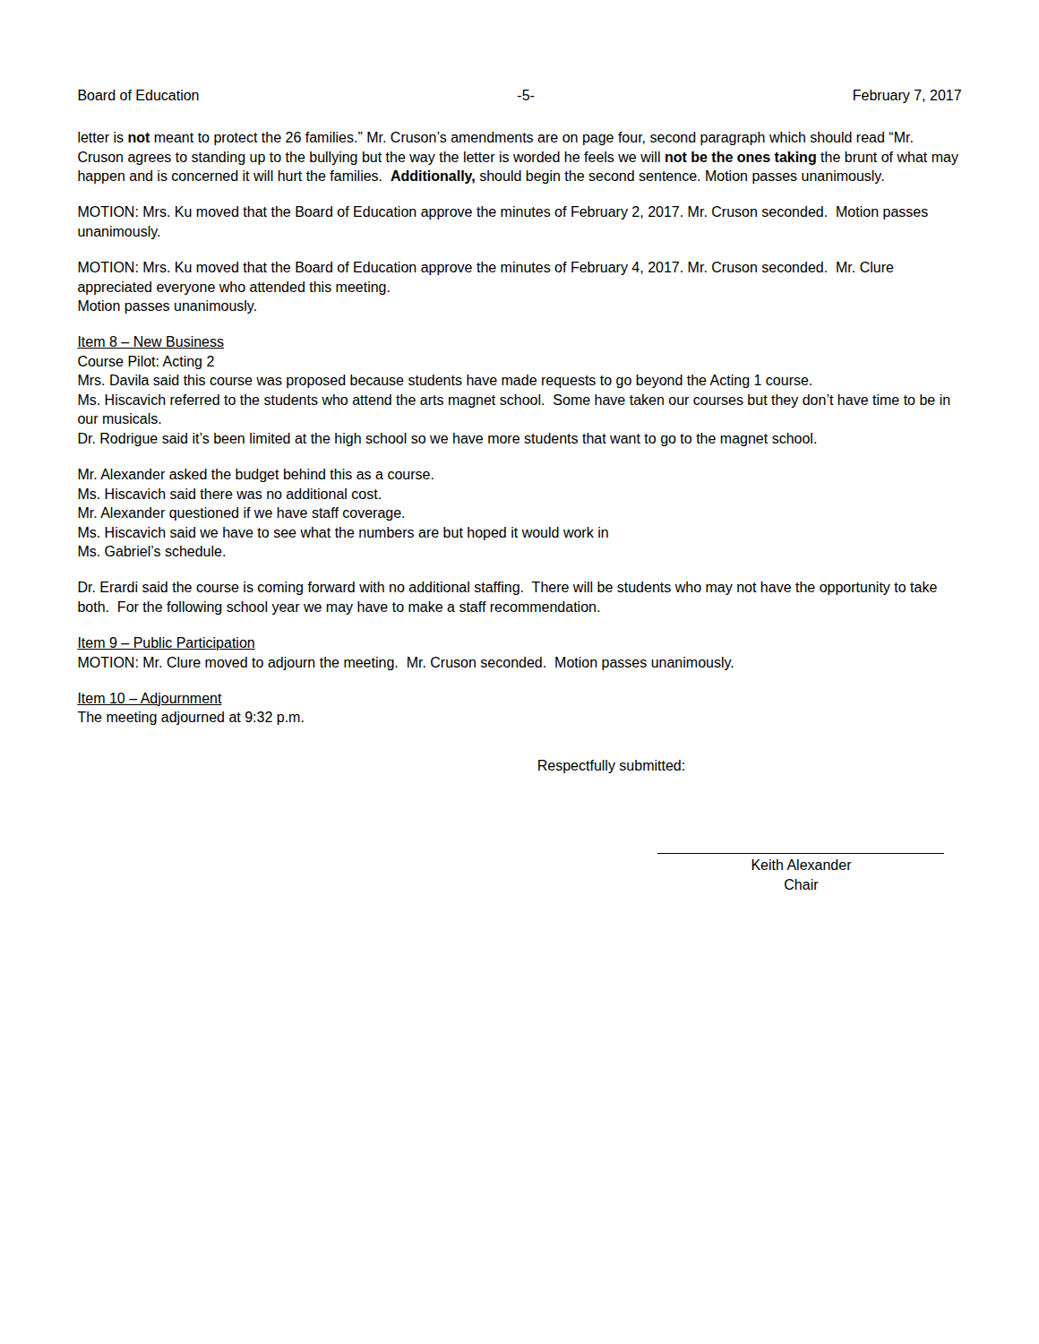Board of Education
-5-
February 7, 2017
letter is not meant to protect the 26 families.” Mr. Cruson’s amendments are on page four, second paragraph which should read “Mr. Cruson agrees to standing up to the bullying but the way the letter is worded he feels we will not be the ones taking the brunt of what may happen and is concerned it will hurt the families. Additionally, should begin the second sentence. Motion passes unanimously.
MOTION: Mrs. Ku moved that the Board of Education approve the minutes of February 2, 2017. Mr. Cruson seconded. Motion passes unanimously.
MOTION: Mrs. Ku moved that the Board of Education approve the minutes of February 4, 2017. Mr. Cruson seconded. Mr. Clure appreciated everyone who attended this meeting.
Motion passes unanimously.
Item 8 – New Business
Course Pilot: Acting 2
Mrs. Davila said this course was proposed because students have made requests to go beyond the Acting 1 course.
Ms. Hiscavich referred to the students who attend the arts magnet school. Some have taken our courses but they don’t have time to be in our musicals.
Dr. Rodrigue said it’s been limited at the high school so we have more students that want to go to the magnet school.
Mr. Alexander asked the budget behind this as a course.
Ms. Hiscavich said there was no additional cost.
Mr. Alexander questioned if we have staff coverage.
Ms. Hiscavich said we have to see what the numbers are but hoped it would work in
Ms. Gabriel’s schedule.
Dr. Erardi said the course is coming forward with no additional staffing. There will be students who may not have the opportunity to take both. For the following school year we may have to make a staff recommendation.
Item 9 – Public Participation
MOTION: Mr. Clure moved to adjourn the meeting. Mr. Cruson seconded. Motion passes unanimously.
Item 10 – Adjournment
The meeting adjourned at 9:32 p.m.
Respectfully submitted:
Keith Alexander
Chair